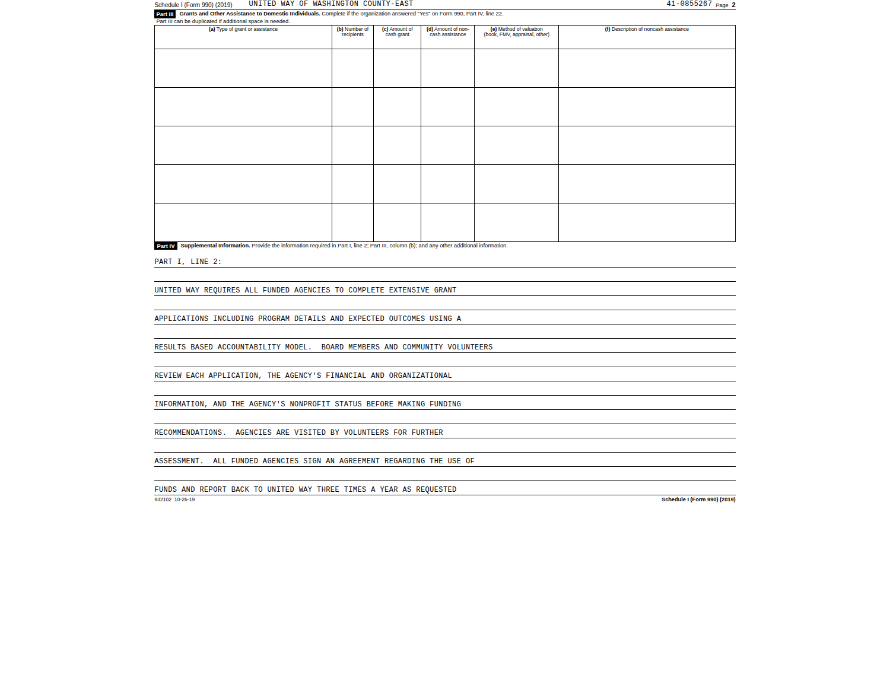Schedule I (Form 990) (2019) UNITED WAY OF WASHINGTON COUNTY-EAST 41-0855267 Page 2
Part III
Grants and Other Assistance to Domestic Individuals. Complete if the organization answered "Yes" on Form 990, Part IV, line 22.
Part III can be duplicated if additional space is needed.
| (a) Type of grant or assistance | (b) Number of recipients | (c) Amount of cash grant | (d) Amount of non- cash assistance | (e) Method of valuation (book, FMV, appraisal, other) | (f) Description of noncash assistance |
| --- | --- | --- | --- | --- | --- |
Part IV
Supplemental Information. Provide the information required in Part I, line 2; Part III, column (b); and any other additional information.
PART I, LINE 2:
UNITED WAY REQUIRES ALL FUNDED AGENCIES TO COMPLETE EXTENSIVE GRANT
APPLICATIONS INCLUDING PROGRAM DETAILS AND EXPECTED OUTCOMES USING A
RESULTS BASED ACCOUNTABILITY MODEL. BOARD MEMBERS AND COMMUNITY VOLUNTEERS
REVIEW EACH APPLICATION, THE AGENCY'S FINANCIAL AND ORGANIZATIONAL
INFORMATION, AND THE AGENCY'S NONPROFIT STATUS BEFORE MAKING FUNDING
RECOMMENDATIONS. AGENCIES ARE VISITED BY VOLUNTEERS FOR FURTHER
ASSESSMENT. ALL FUNDED AGENCIES SIGN AN AGREEMENT REGARDING THE USE OF
FUNDS AND REPORT BACK TO UNITED WAY THREE TIMES A YEAR AS REQUESTED
932102 10-26-19 Schedule I (Form 990) (2019)